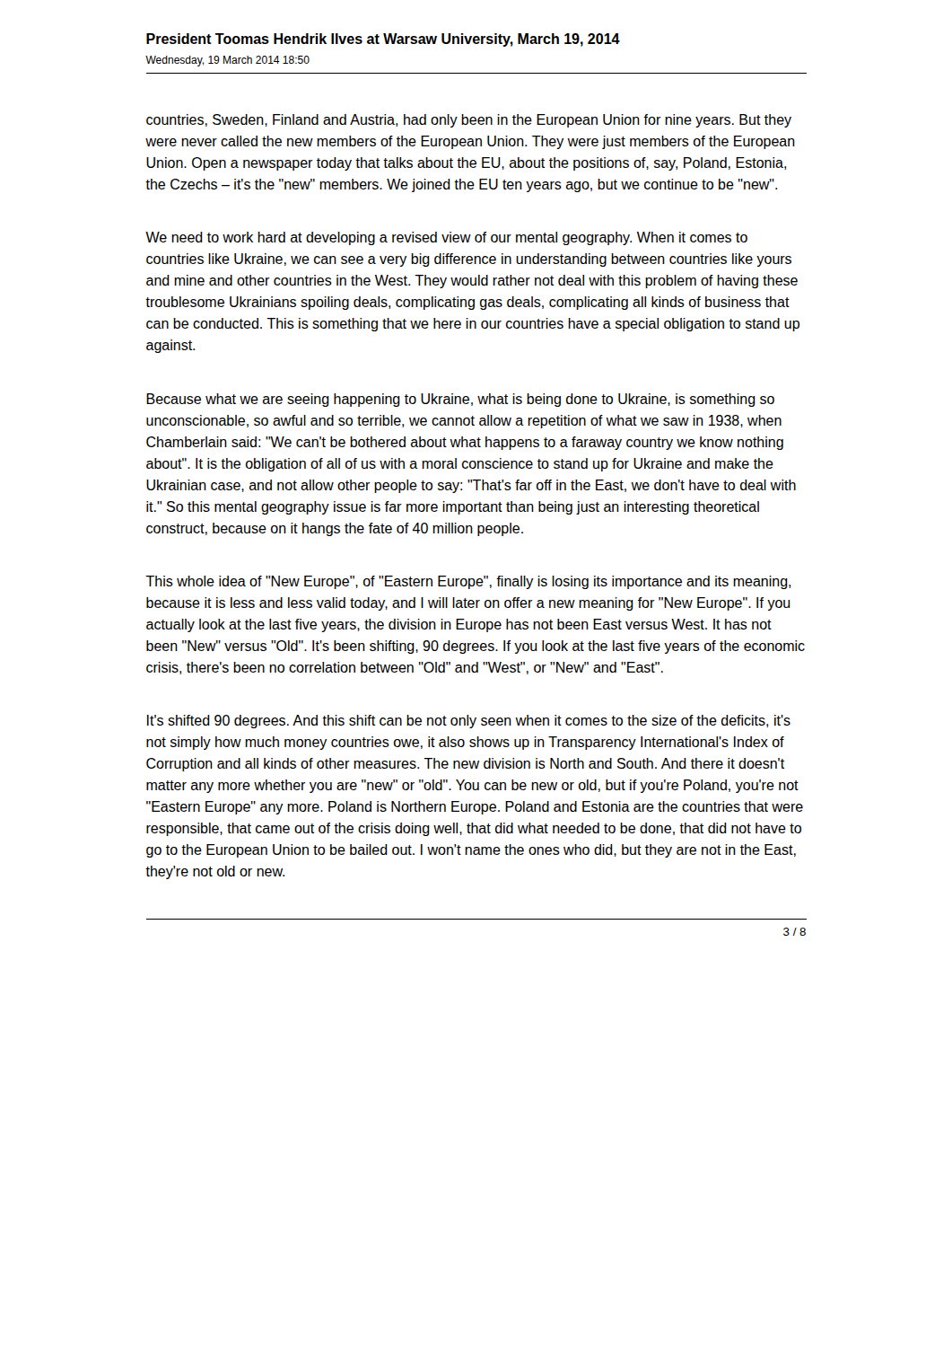President Toomas Hendrik Ilves at Warsaw University, March 19, 2014
Wednesday, 19 March 2014 18:50
countries, Sweden, Finland and Austria, had only been in the European Union for nine years. But they were never called the new members of the European Union. They were just members of the European Union. Open a newspaper today that talks about the EU, about the positions of, say, Poland, Estonia, the Czechs – it's the "new" members. We joined the EU ten years ago, but we continue to be "new".
We need to work hard at developing a revised view of our mental geography. When it comes to countries like Ukraine, we can see a very big difference in understanding between countries like yours and mine and other countries in the West. They would rather not deal with this problem of having these troublesome Ukrainians spoiling deals, complicating gas deals, complicating all kinds of business that can be conducted. This is something that we here in our countries have a special obligation to stand up against.
Because what we are seeing happening to Ukraine, what is being done to Ukraine, is something so unconscionable, so awful and so terrible, we cannot allow a repetition of what we saw in 1938, when Chamberlain said: "We can't be bothered about what happens to a faraway country we know nothing about". It is the obligation of all of us with a moral conscience to stand up for Ukraine and make the Ukrainian case, and not allow other people to say: "That's far off in the East, we don't have to deal with it." So this mental geography issue is far more important than being just an interesting theoretical construct, because on it hangs the fate of 40 million people.
This whole idea of "New Europe", of "Eastern Europe", finally is losing its importance and its meaning, because it is less and less valid today, and I will later on offer a new meaning for "New Europe". If you actually look at the last five years, the division in Europe has not been East versus West. It has not been "New" versus "Old". It's been shifting, 90 degrees. If you look at the last five years of the economic crisis, there's been no correlation between "Old" and "West", or "New" and "East".
It's shifted 90 degrees. And this shift can be not only seen when it comes to the size of the deficits, it's not simply how much money countries owe, it also shows up in Transparency International's Index of Corruption and all kinds of other measures. The new division is North and South. And there it doesn't matter any more whether you are "new" or "old". You can be new or old, but if you're Poland, you're not "Eastern Europe" any more. Poland is Northern Europe. Poland and Estonia are the countries that were responsible, that came out of the crisis doing well, that did what needed to be done, that did not have to go to the European Union to be bailed out. I won't name the ones who did, but they are not in the East, they're not old or new.
3 / 8